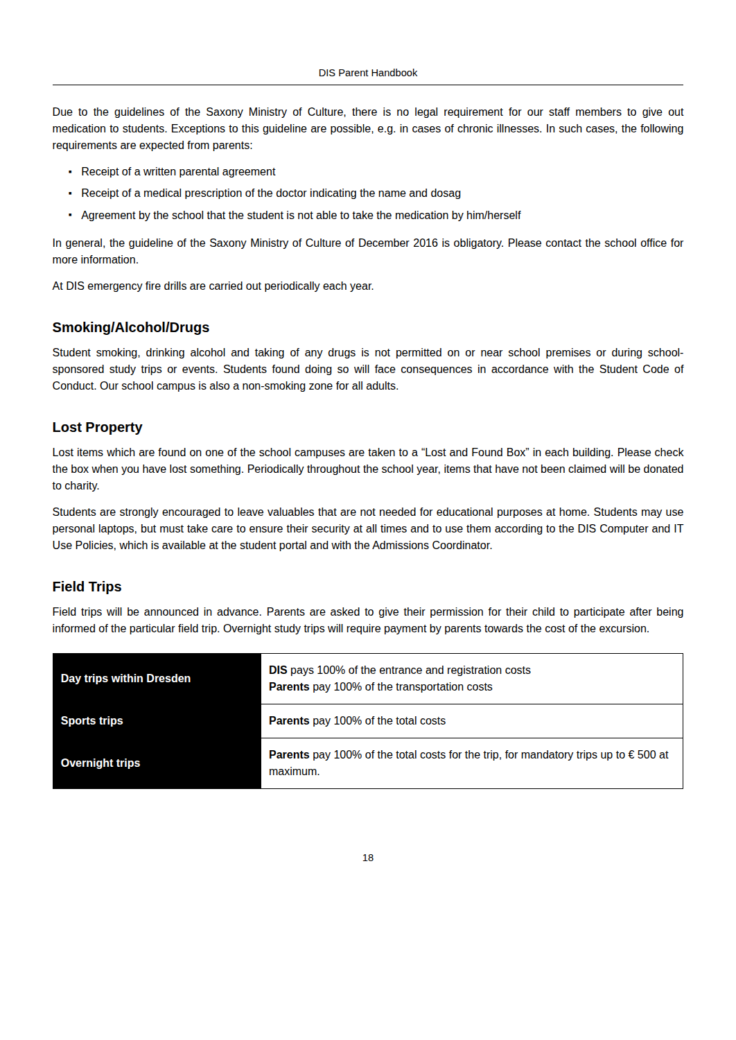DIS Parent Handbook
Due to the guidelines of the Saxony Ministry of Culture, there is no legal requirement for our staff members to give out medication to students. Exceptions to this guideline are possible, e.g. in cases of chronic illnesses. In such cases, the following requirements are expected from parents:
Receipt of a written parental agreement
Receipt of a medical prescription of the doctor indicating the name and dosag
Agreement by the school that the student is not able to take the medication by him/herself
In general, the guideline of the Saxony Ministry of Culture of December 2016 is obligatory. Please contact the school office for more information.
At DIS emergency fire drills are carried out periodically each year.
Smoking/Alcohol/Drugs
Student smoking, drinking alcohol and taking of any drugs is not permitted on or near school premises or during school-sponsored study trips or events. Students found doing so will face consequences in accordance with the Student Code of Conduct. Our school campus is also a non-smoking zone for all adults.
Lost Property
Lost items which are found on one of the school campuses are taken to a “Lost and Found Box” in each building. Please check the box when you have lost something. Periodically throughout the school year, items that have not been claimed will be donated to charity.
Students are strongly encouraged to leave valuables that are not needed for educational purposes at home. Students may use personal laptops, but must take care to ensure their security at all times and to use them according to the DIS Computer and IT Use Policies, which is available at the student portal and with the Admissions Coordinator.
Field Trips
Field trips will be announced in advance. Parents are asked to give their permission for their child to participate after being informed of the particular field trip. Overnight study trips will require payment by parents towards the cost of the excursion.
| Day trips within Dresden | DIS pays 100% of the entrance and registration costs Parents pay 100% of the transportation costs |
| Sports trips | Parents pay 100% of the total costs |
| Overnight trips | Parents pay 100% of the total costs for the trip, for mandatory trips up to € 500 at maximum. |
18